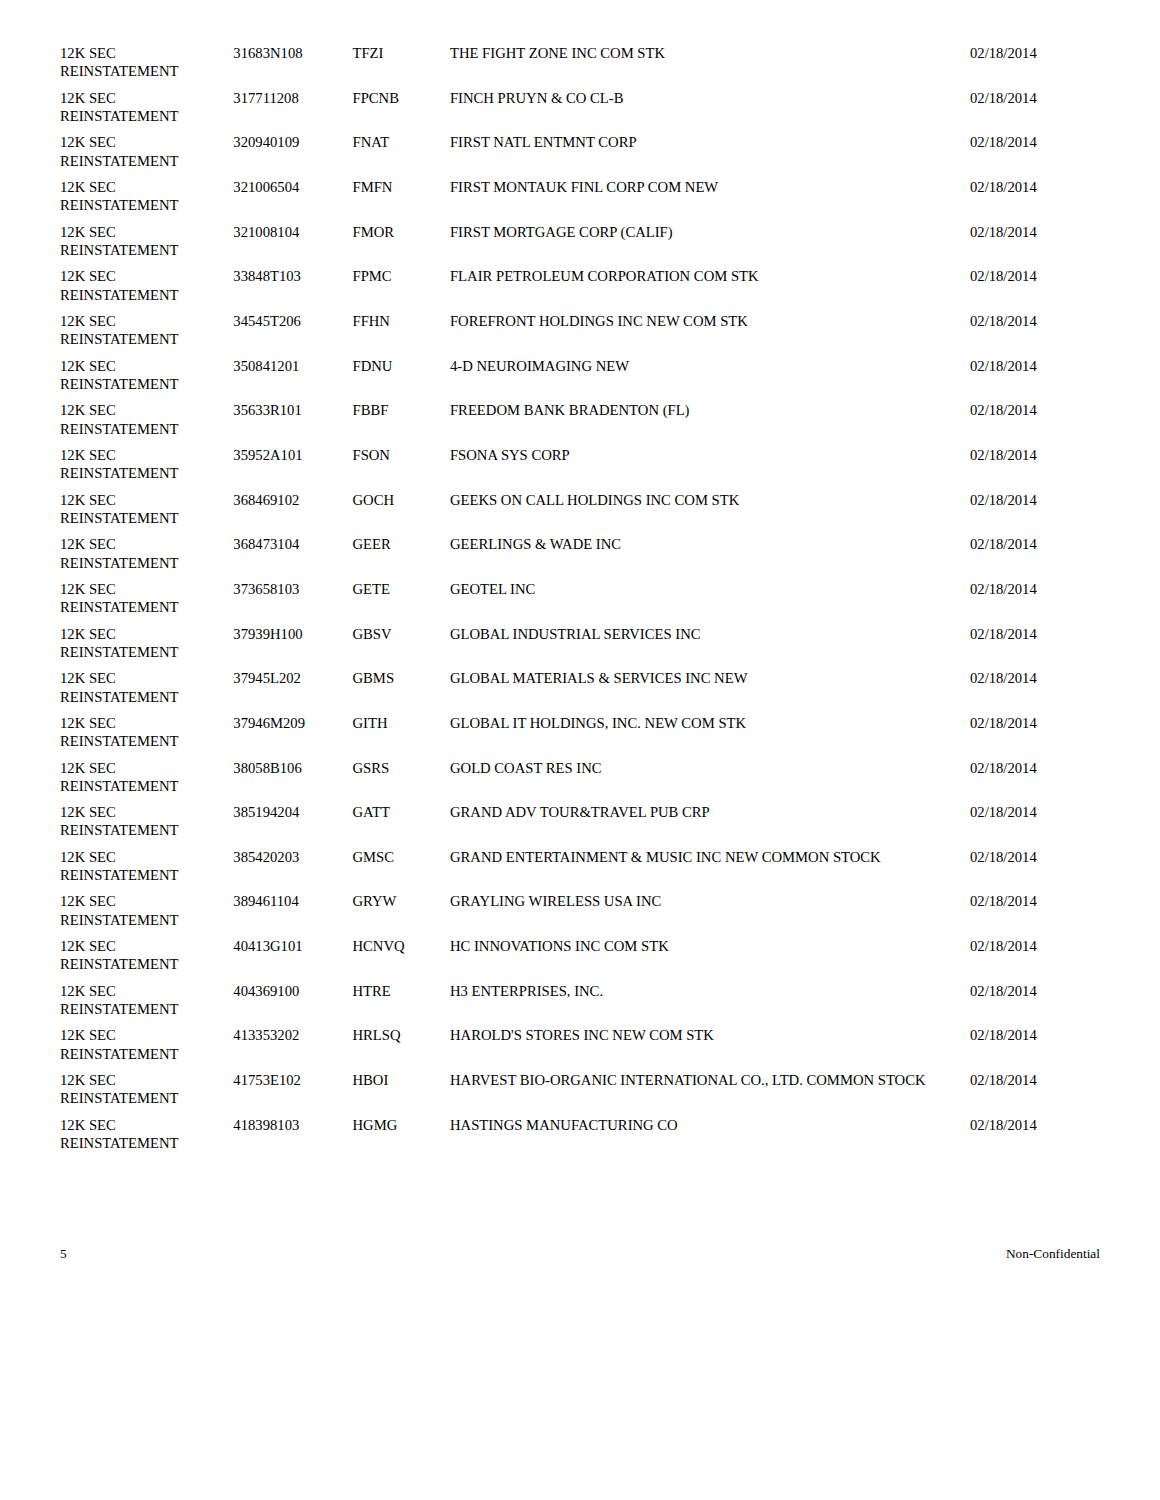| 12K SEC REINSTATEMENT | 31683N108 | TFZI | THE FIGHT ZONE INC COM STK | 02/18/2014 |
| 12K SEC REINSTATEMENT | 317711208 | FPCNB | FINCH PRUYN & CO CL-B | 02/18/2014 |
| 12K SEC REINSTATEMENT | 320940109 | FNAT | FIRST NATL ENTMNT CORP | 02/18/2014 |
| 12K SEC REINSTATEMENT | 321006504 | FMFN | FIRST MONTAUK FINL CORP COM NEW | 02/18/2014 |
| 12K SEC REINSTATEMENT | 321008104 | FMOR | FIRST MORTGAGE CORP (CALIF) | 02/18/2014 |
| 12K SEC REINSTATEMENT | 33848T103 | FPMC | FLAIR PETROLEUM CORPORATION COM STK | 02/18/2014 |
| 12K SEC REINSTATEMENT | 34545T206 | FFHN | FOREFRONT HOLDINGS INC NEW COM STK | 02/18/2014 |
| 12K SEC REINSTATEMENT | 350841201 | FDNU | 4-D NEUROIMAGING NEW | 02/18/2014 |
| 12K SEC REINSTATEMENT | 35633R101 | FBBF | FREEDOM BANK BRADENTON (FL) | 02/18/2014 |
| 12K SEC REINSTATEMENT | 35952A101 | FSON | FSONA SYS CORP | 02/18/2014 |
| 12K SEC REINSTATEMENT | 368469102 | GOCH | GEEKS ON CALL HOLDINGS INC COM STK | 02/18/2014 |
| 12K SEC REINSTATEMENT | 368473104 | GEER | GEERLINGS & WADE INC | 02/18/2014 |
| 12K SEC REINSTATEMENT | 373658103 | GETE | GEOTEL INC | 02/18/2014 |
| 12K SEC REINSTATEMENT | 37939H100 | GBSV | GLOBAL INDUSTRIAL SERVICES INC | 02/18/2014 |
| 12K SEC REINSTATEMENT | 37945L202 | GBMS | GLOBAL MATERIALS & SERVICES INC NEW | 02/18/2014 |
| 12K SEC REINSTATEMENT | 37946M209 | GITH | GLOBAL IT HOLDINGS, INC. NEW COM STK | 02/18/2014 |
| 12K SEC REINSTATEMENT | 38058B106 | GSRS | GOLD COAST RES INC | 02/18/2014 |
| 12K SEC REINSTATEMENT | 385194204 | GATT | GRAND ADV TOUR&TRAVEL PUB CRP | 02/18/2014 |
| 12K SEC REINSTATEMENT | 385420203 | GMSC | GRAND ENTERTAINMENT & MUSIC INC NEW COMMON STOCK | 02/18/2014 |
| 12K SEC REINSTATEMENT | 389461104 | GRYW | GRAYLING WIRELESS USA INC | 02/18/2014 |
| 12K SEC REINSTATEMENT | 40413G101 | HCNVQ | HC INNOVATIONS INC COM STK | 02/18/2014 |
| 12K SEC REINSTATEMENT | 404369100 | HTRE | H3 ENTERPRISES, INC. | 02/18/2014 |
| 12K SEC REINSTATEMENT | 413353202 | HRLSQ | HAROLD'S STORES INC NEW COM STK | 02/18/2014 |
| 12K SEC REINSTATEMENT | 41753E102 | HBOI | HARVEST BIO-ORGANIC INTERNATIONAL CO., LTD. COMMON STOCK | 02/18/2014 |
| 12K SEC REINSTATEMENT | 418398103 | HGMG | HASTINGS MANUFACTURING CO | 02/18/2014 |
Non-Confidential
5